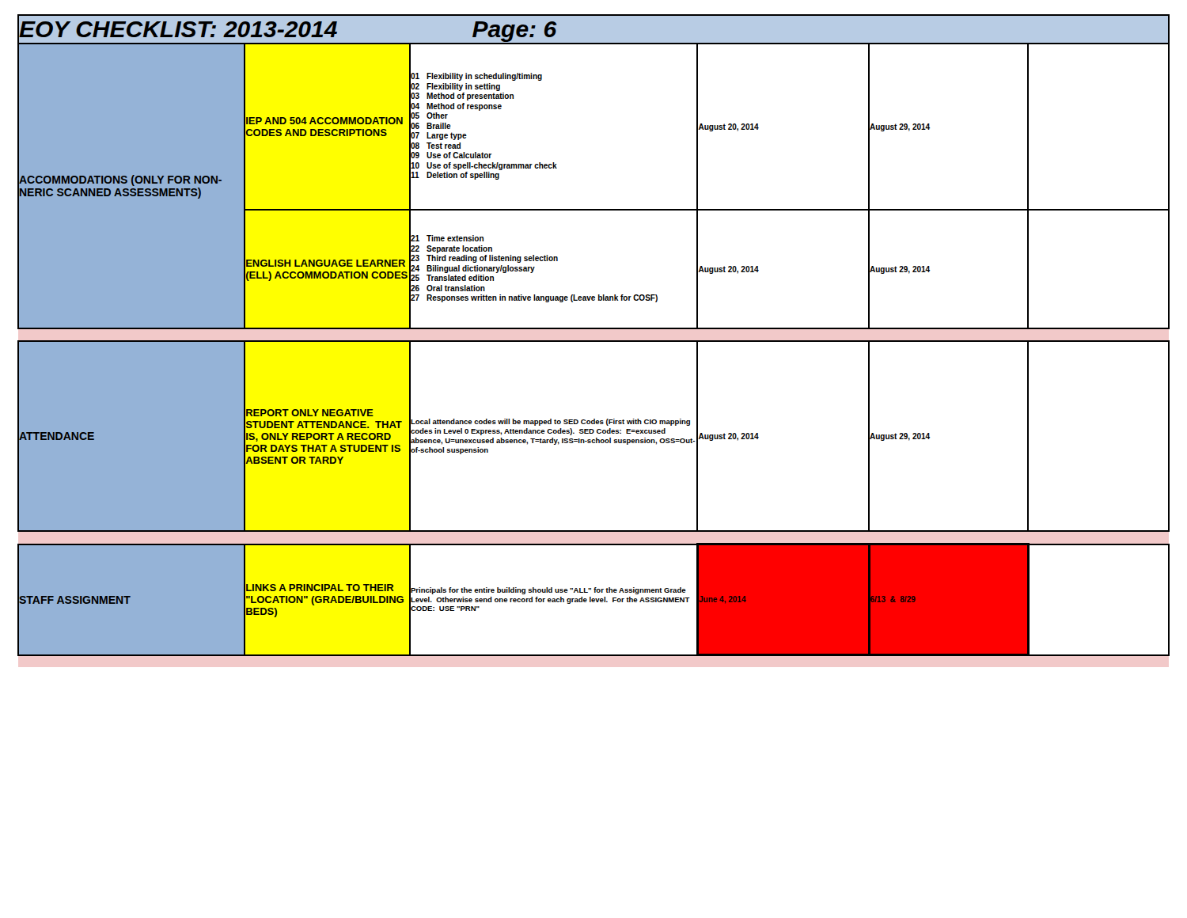| EOY CHECKLIST: 2013-2014 Page: 6 |
| ACCOMMODATIONS (ONLY FOR NON-NERIC SCANNED ASSESSMENTS) | IEP AND 504 ACCOMMODATION CODES AND DESCRIPTIONS | 01 Flexibility in scheduling/timing 02 Flexibility in setting 03 Method of presentation 04 Method of response 05 Other 06 Braille 07 Large type 08 Test read 09 Use of Calculator 10 Use of spell-check/grammar check 11 Deletion of spelling | August 20, 2014 | August 29, 2014 | |
| ENGLISH LANGUAGE LEARNER (ELL) ACCOMMODATION CODES | 21 Time extension 22 Separate location 23 Third reading of listening selection 24 Bilingual dictionary/glossary 25 Translated edition 26 Oral translation 27 Responses written in native language (Leave blank for COSF) | August 20, 2014 | August 29, 2014 | |
| ATTENDANCE | REPORT ONLY NEGATIVE STUDENT ATTENDANCE. THAT IS, ONLY REPORT A RECORD FOR DAYS THAT A STUDENT IS ABSENT OR TARDY | Local attendance codes will be mapped to SED Codes (First with CIO mapping codes in Level 0 Express, Attendance Codes). SED Codes: E=excused absence, U=unexcused absence, T=tardy, ISS=In-school suspension, OSS=Out-of-school suspension | August 20, 2014 | August 29, 2014 | |
| STAFF ASSIGNMENT | LINKS A PRINCIPAL TO THEIR "LOCATION" (GRADE/BUILDING BEDS) | Principals for the entire building should use "ALL" for the Assignment Grade Level. Otherwise send one record for each grade level. For the ASSIGNMENT CODE: USE "PRN" | June 4, 2014 | 6/13 & 8/29 | |